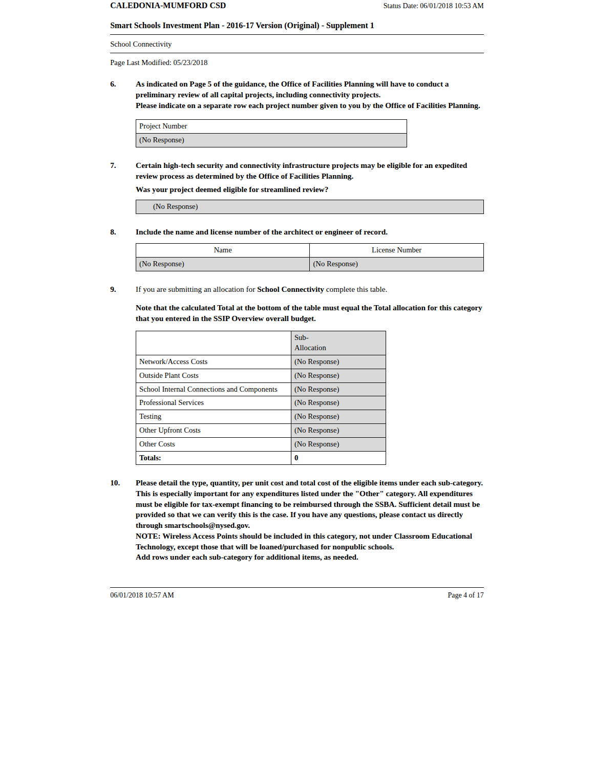CALEDONIA-MUMFORD CSD
Status Date: 06/01/2018 10:53 AM
Smart Schools Investment Plan - 2016-17 Version (Original) - Supplement 1
School Connectivity
Page Last Modified: 05/23/2018
6.
As indicated on Page 5 of the guidance, the Office of Facilities Planning will have to conduct a preliminary review of all capital projects, including connectivity projects.
Please indicate on a separate row each project number given to you by the Office of Facilities Planning.
| Project Number |
| --- |
| (No Response) |
7.
Certain high-tech security and connectivity infrastructure projects may be eligible for an expedited review process as determined by the Office of Facilities Planning.
Was your project deemed eligible for streamlined review?
(No Response)
8.
Include the name and license number of the architect or engineer of record.
| Name | License Number |
| --- | --- |
| (No Response) | (No Response) |
9.
If you are submitting an allocation for School Connectivity complete this table.
Note that the calculated Total at the bottom of the table must equal the Total allocation for this category that you entered in the SSIP Overview overall budget.
| | Sub- Allocation |
| Network/Access Costs | (No Response) |
| Outside Plant Costs | (No Response) |
| School Internal Connections and Components | (No Response) |
| Professional Services | (No Response) |
| Testing | (No Response) |
| Other Upfront Costs | (No Response) |
| Other Costs | (No Response) |
| Totals: | 0 |
10.
Please detail the type, quantity, per unit cost and total cost of the eligible items under each sub-category. This is especially important for any expenditures listed under the "Other" category. All expenditures must be eligible for tax-exempt financing to be reimbursed through the SSBA. Sufficient detail must be provided so that we can verify this is the case. If you have any questions, please contact us directly through smartschools@nysed.gov.
NOTE: Wireless Access Points should be included in this category, not under Classroom Educational Technology, except those that will be loaned/purchased for nonpublic schools.
Add rows under each sub-category for additional items, as needed.
06/01/2018 10:57 AM
Page 4 of 17